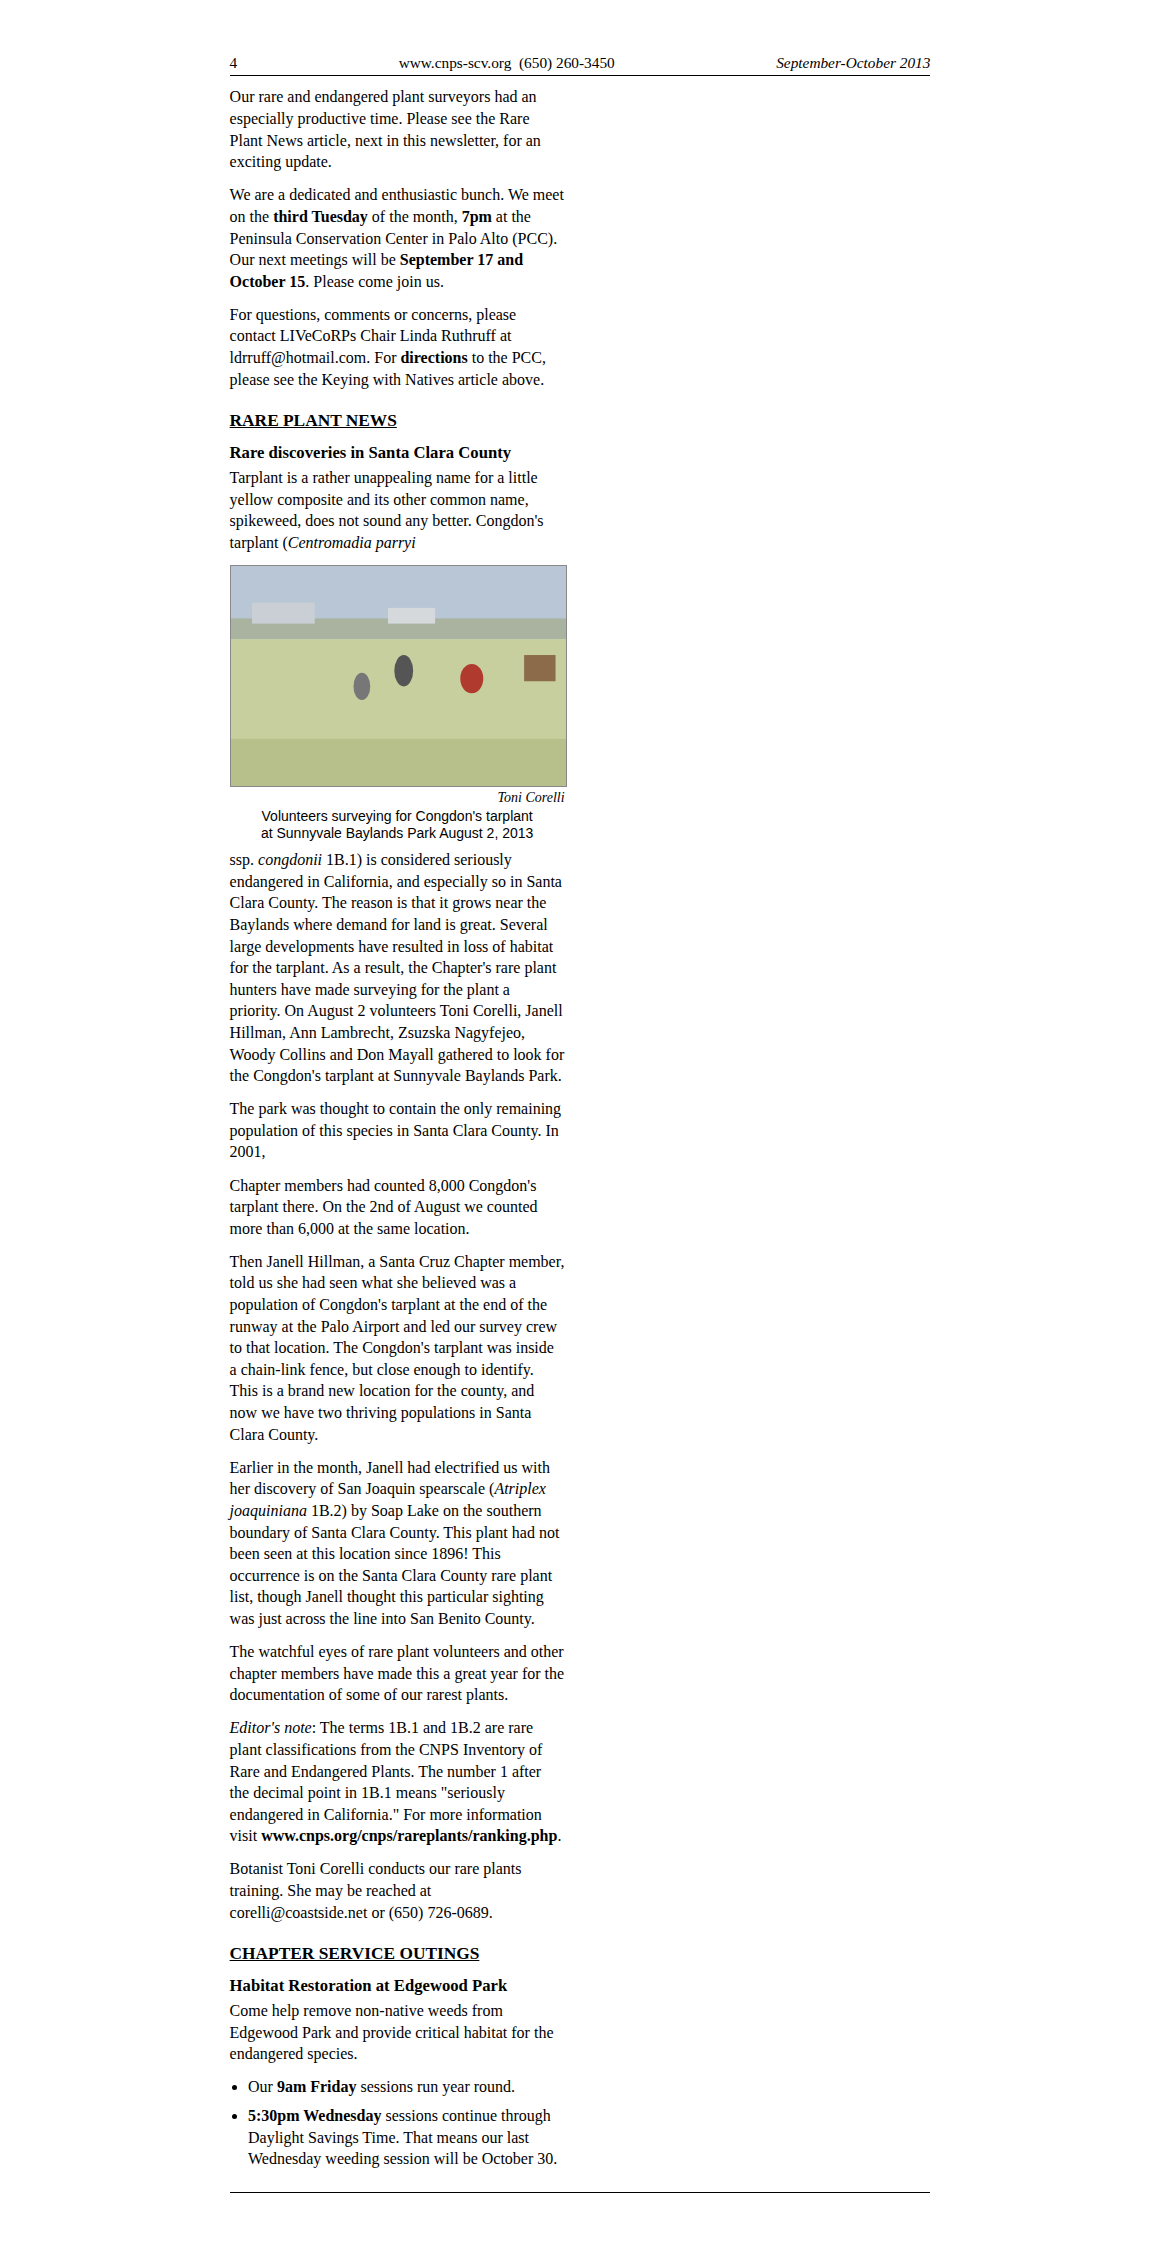4
www.cnps-scv.org (650) 260-3450
September-October 2013
Our rare and endangered plant surveyors had an especially productive time. Please see the Rare Plant News article, next in this newsletter, for an exciting update.
We are a dedicated and enthusiastic bunch. We meet on the third Tuesday of the month, 7pm at the Peninsula Conservation Center in Palo Alto (PCC). Our next meetings will be September 17 and October 15. Please come join us.
For questions, comments or concerns, please contact LIVeCoRPs Chair Linda Ruthruff at ldrruff@hotmail.com. For directions to the PCC, please see the Keying with Natives article above.
RARE PLANT NEWS
Rare discoveries in Santa Clara County
Tarplant is a rather unappealing name for a little yellow composite and its other common name, spikeweed, does not sound any better. Congdon's tarplant (Centromadia parryi
Toni Corelli
Volunteers surveying for Congdon's tarplant
at Sunnyvale Baylands Park August 2, 2013
ssp. congdonii 1B.1) is considered seriously endangered in California, and especially so in Santa Clara County. The reason is that it grows near the Baylands where demand for land is great. Several large developments have resulted in loss of habitat for the tarplant. As a result, the Chapter's rare plant hunters have made surveying for the plant a priority. On August 2 volunteers Toni Corelli, Janell Hillman, Ann Lambrecht, Zsuzska Nagyfejeo, Woody Collins and Don Mayall gathered to look for the Congdon's tarplant at Sunnyvale Baylands Park.
The park was thought to contain the only remaining population of this species in Santa Clara County. In 2001,
Chapter members had counted 8,000 Congdon's tarplant there. On the 2nd of August we counted more than 6,000 at the same location.
Then Janell Hillman, a Santa Cruz Chapter member, told us she had seen what she believed was a population of Congdon's tarplant at the end of the runway at the Palo Airport and led our survey crew to that location. The Congdon's tarplant was inside a chain-link fence, but close enough to identify. This is a brand new location for the county, and now we have two thriving populations in Santa Clara County.
Earlier in the month, Janell had electrified us with her discovery of San Joaquin spearscale (Atriplex joaquiniana 1B.2) by Soap Lake on the southern boundary of Santa Clara County. This plant had not been seen at this location since 1896! This occurrence is on the Santa Clara County rare plant list, though Janell thought this particular sighting was just across the line into San Benito County.
The watchful eyes of rare plant volunteers and other chapter members have made this a great year for the documentation of some of our rarest plants.
Editor's note: The terms 1B.1 and 1B.2 are rare plant classifications from the CNPS Inventory of Rare and Endangered Plants. The number 1 after the decimal point in 1B.1 means "seriously endangered in California." For more information visit www.cnps.org/cnps/rareplants/ranking.php.
Botanist Toni Corelli conducts our rare plants training. She may be reached at corelli@coastside.net or (650) 726-0689.
CHAPTER SERVICE OUTINGS
Habitat Restoration at Edgewood Park
Come help remove non-native weeds from Edgewood Park and provide critical habitat for the endangered species.
Our 9am Friday sessions run year round.
5:30pm Wednesday sessions continue through Daylight Savings Time. That means our last Wednesday weeding session will be October 30.